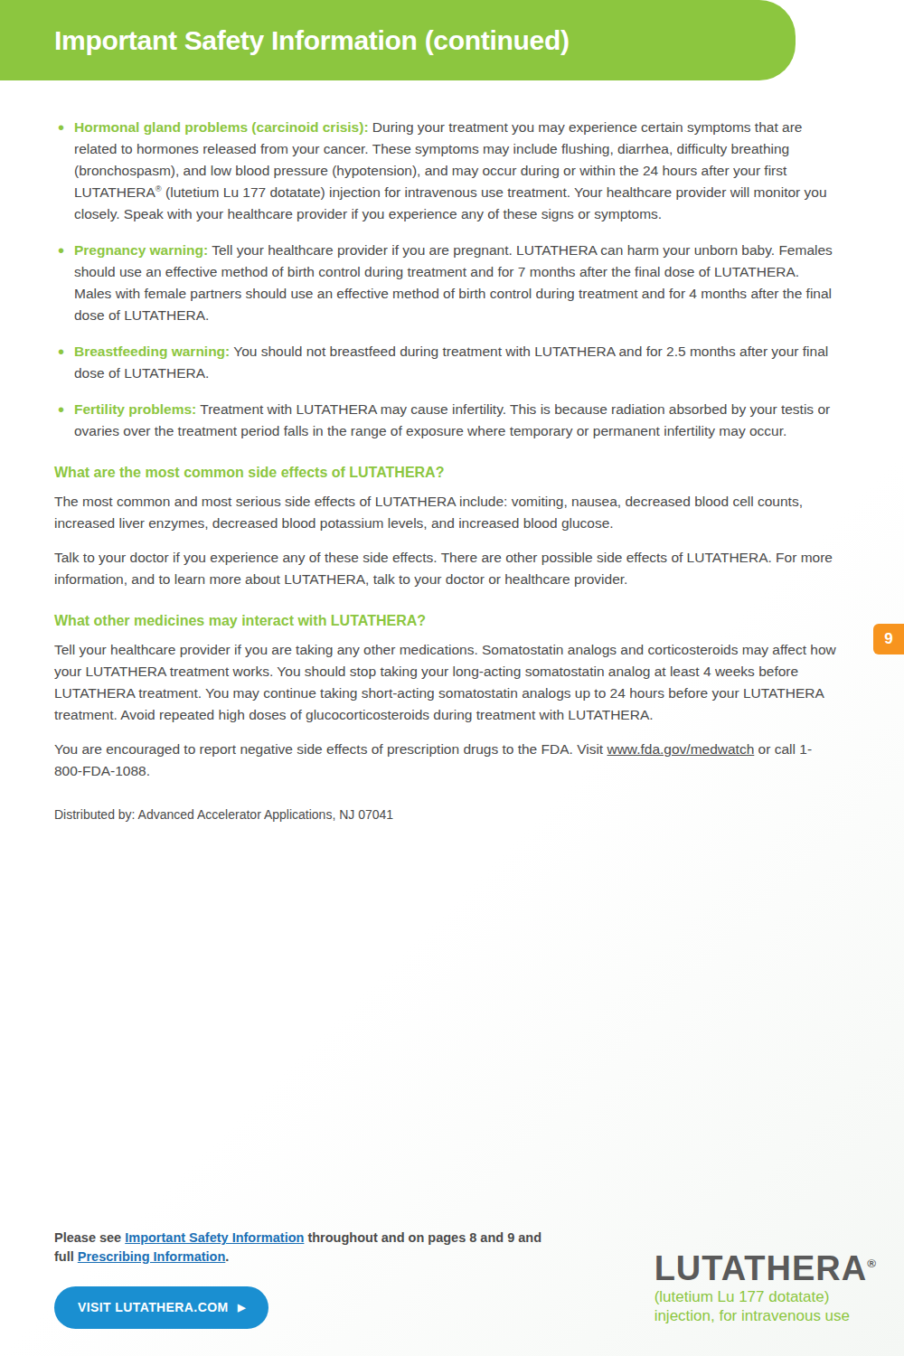Important Safety Information (continued)
9
Hormonal gland problems (carcinoid crisis): During your treatment you may experience certain symptoms that are related to hormones released from your cancer. These symptoms may include flushing, diarrhea, difficulty breathing (bronchospasm), and low blood pressure (hypotension), and may occur during or within the 24 hours after your first LUTATHERA® (lutetium Lu 177 dotatate) injection for intravenous use treatment. Your healthcare provider will monitor you closely. Speak with your healthcare provider if you experience any of these signs or symptoms.
Pregnancy warning: Tell your healthcare provider if you are pregnant. LUTATHERA can harm your unborn baby. Females should use an effective method of birth control during treatment and for 7 months after the final dose of LUTATHERA. Males with female partners should use an effective method of birth control during treatment and for 4 months after the final dose of LUTATHERA.
Breastfeeding warning: You should not breastfeed during treatment with LUTATHERA and for 2.5 months after your final dose of LUTATHERA.
Fertility problems: Treatment with LUTATHERA may cause infertility. This is because radiation absorbed by your testis or ovaries over the treatment period falls in the range of exposure where temporary or permanent infertility may occur.
What are the most common side effects of LUTATHERA?
The most common and most serious side effects of LUTATHERA include: vomiting, nausea, decreased blood cell counts, increased liver enzymes, decreased blood potassium levels, and increased blood glucose.
Talk to your doctor if you experience any of these side effects. There are other possible side effects of LUTATHERA. For more information, and to learn more about LUTATHERA, talk to your doctor or healthcare provider.
What other medicines may interact with LUTATHERA?
Tell your healthcare provider if you are taking any other medications. Somatostatin analogs and corticosteroids may affect how your LUTATHERA treatment works. You should stop taking your long-acting somatostatin analog at least 4 weeks before LUTATHERA treatment. You may continue taking short-acting somatostatin analogs up to 24 hours before your LUTATHERA treatment. Avoid repeated high doses of glucocorticosteroids during treatment with LUTATHERA.
You are encouraged to report negative side effects of prescription drugs to the FDA. Visit www.fda.gov/medwatch or call 1-800-FDA-1088.
Distributed by: Advanced Accelerator Applications, NJ 07041
Please see Important Safety Information throughout and on pages 8 and 9 and full Prescribing Information.
VISIT LUTATHERA.COM ▶
LUTATHERA®
(lutetium Lu 177 dotatate)
injection, for intravenous use